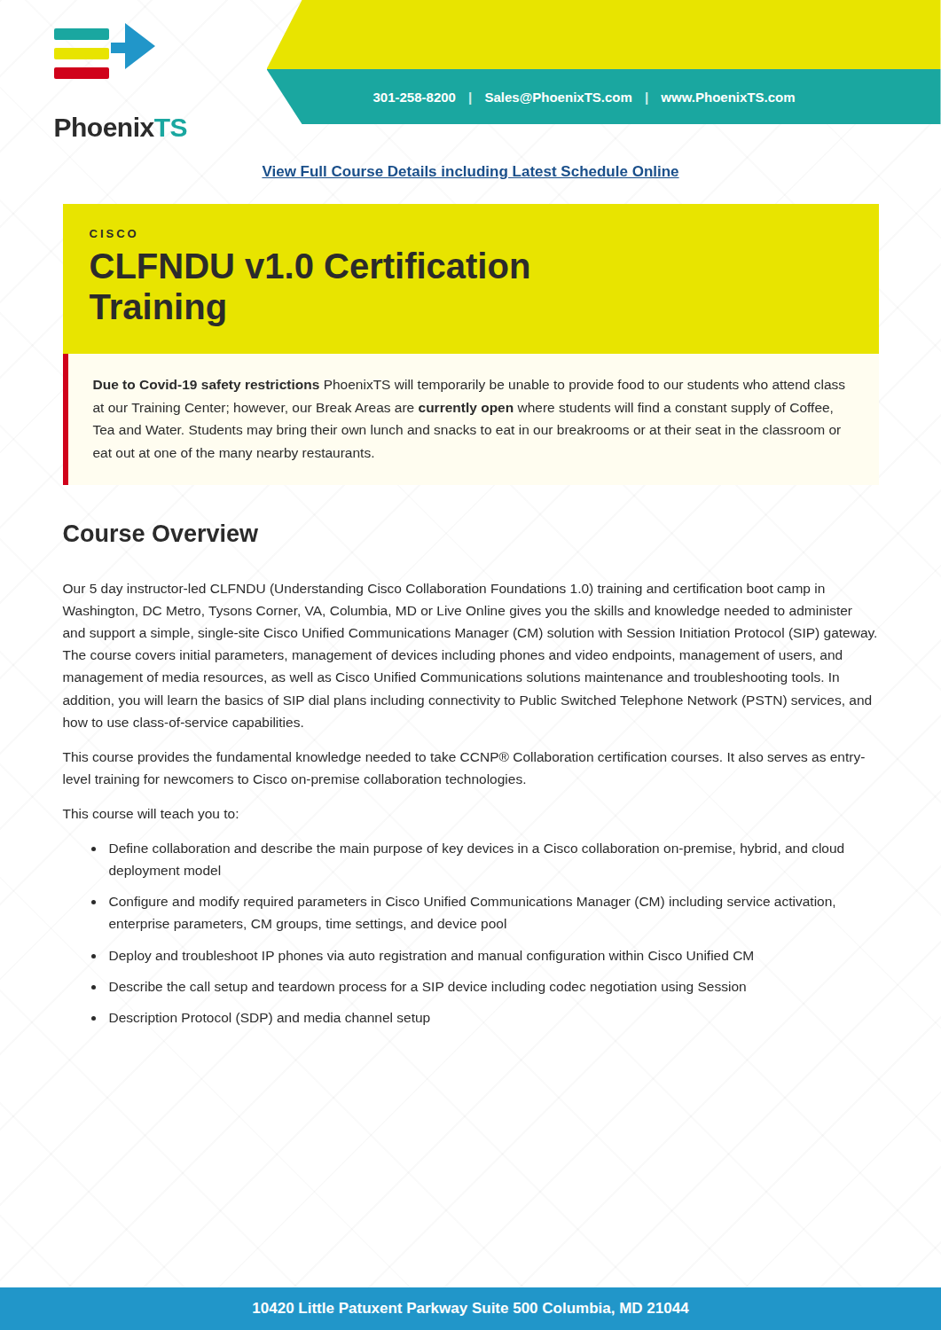301-258-8200 | Sales@PhoenixTS.com | www.PhoenixTS.com
PhoenixTS
View Full Course Details including Latest Schedule Online
CISCO
CLFNDU v1.0 Certification
Training
Due to Covid-19 safety restrictions PhoenixTS will temporarily be unable to provide food to our students who attend class at our Training Center; however, our Break Areas are currently open where students will find a constant supply of Coffee, Tea and Water. Students may bring their own lunch and snacks to eat in our breakrooms or at their seat in the classroom or eat out at one of the many nearby restaurants.
Course Overview
Our 5 day instructor-led CLFNDU (Understanding Cisco Collaboration Foundations 1.0) training and certification boot camp in Washington, DC Metro, Tysons Corner, VA, Columbia, MD or Live Online gives you the skills and knowledge needed to administer and support a simple, single-site Cisco Unified Communications Manager (CM) solution with Session Initiation Protocol (SIP) gateway. The course covers initial parameters, management of devices including phones and video endpoints, management of users, and management of media resources, as well as Cisco Unified Communications solutions maintenance and troubleshooting tools. In addition, you will learn the basics of SIP dial plans including connectivity to Public Switched Telephone Network (PSTN) services, and how to use class-of-service capabilities.
This course provides the fundamental knowledge needed to take CCNP® Collaboration certification courses. It also serves as entry-level training for newcomers to Cisco on-premise collaboration technologies.
This course will teach you to:
Define collaboration and describe the main purpose of key devices in a Cisco collaboration on-premise, hybrid, and cloud deployment model
Configure and modify required parameters in Cisco Unified Communications Manager (CM) including service activation, enterprise parameters, CM groups, time settings, and device pool
Deploy and troubleshoot IP phones via auto registration and manual configuration within Cisco Unified CM
Describe the call setup and teardown process for a SIP device including codec negotiation using Session
Description Protocol (SDP) and media channel setup
10420 Little Patuxent Parkway Suite 500 Columbia, MD 21044